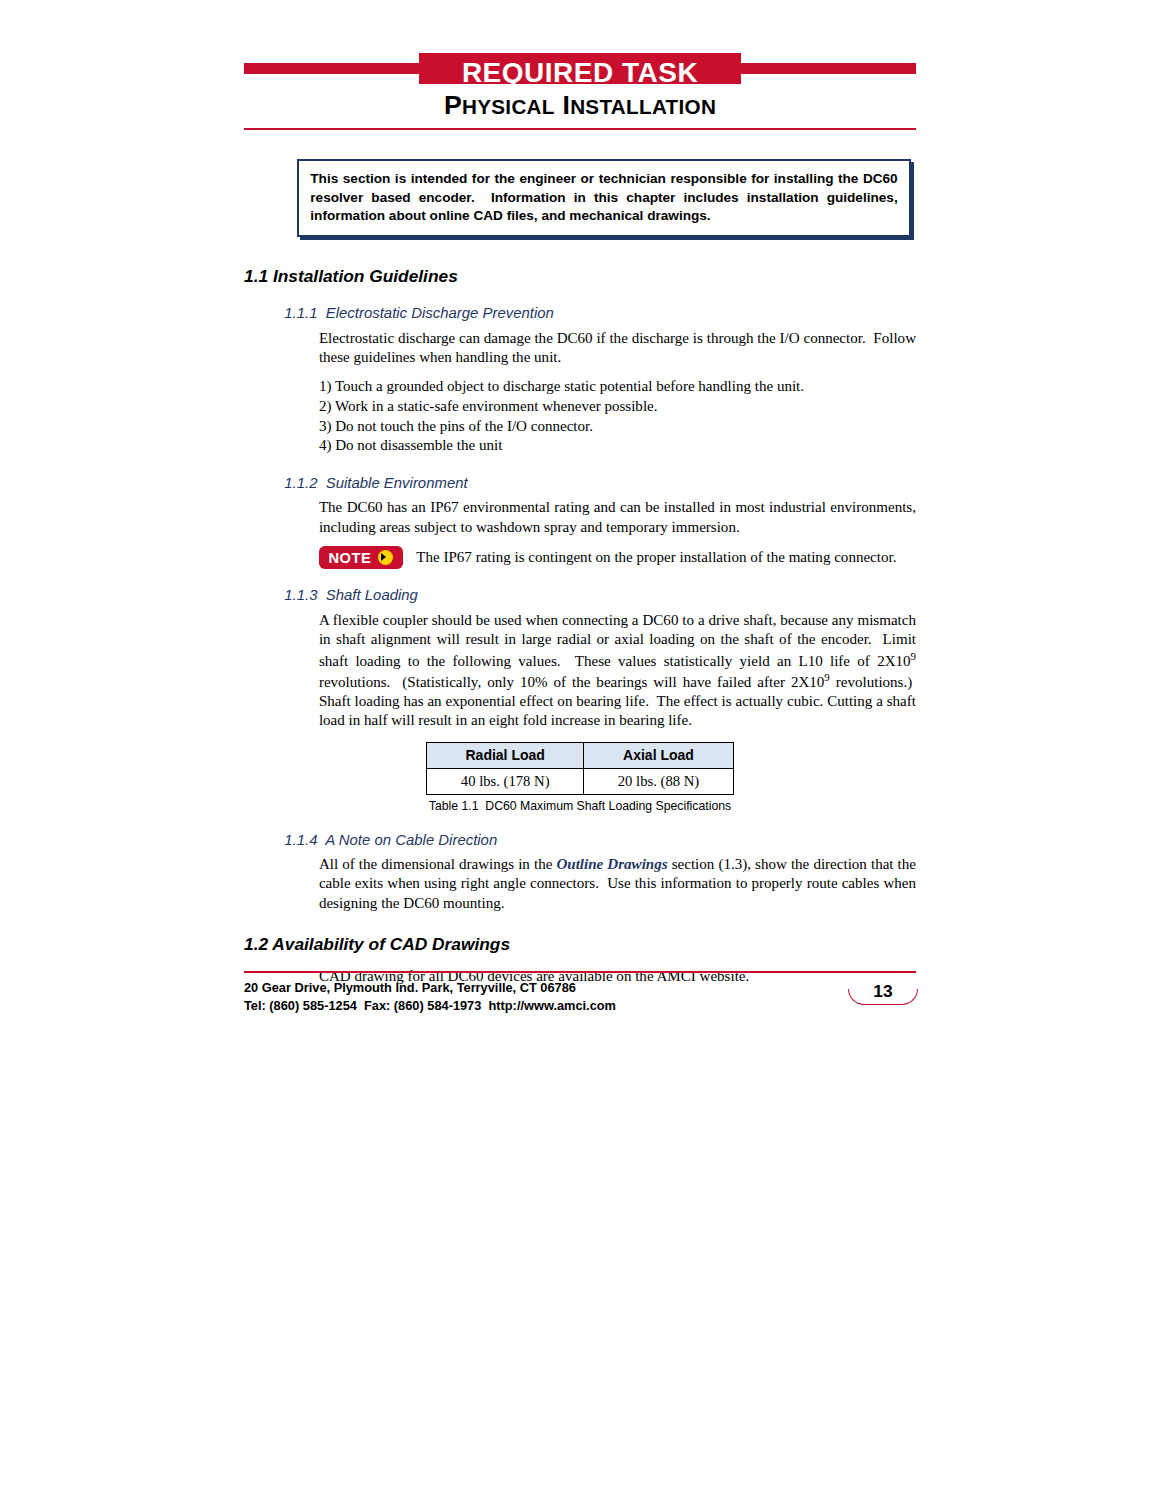REQUIRED TASK
PHYSICAL INSTALLATION
This section is intended for the engineer or technician responsible for installing the DC60 resolver based encoder. Information in this chapter includes installation guidelines, information about online CAD files, and mechanical drawings.
1.1 Installation Guidelines
1.1.1 Electrostatic Discharge Prevention
Electrostatic discharge can damage the DC60 if the discharge is through the I/O connector. Follow these guidelines when handling the unit.
1) Touch a grounded object to discharge static potential before handling the unit.
2) Work in a static-safe environment whenever possible.
3) Do not touch the pins of the I/O connector.
4) Do not disassemble the unit
1.1.2 Suitable Environment
The DC60 has an IP67 environmental rating and can be installed in most industrial environments, including areas subject to washdown spray and temporary immersion.
NOTE The IP67 rating is contingent on the proper installation of the mating connector.
1.1.3 Shaft Loading
A flexible coupler should be used when connecting a DC60 to a drive shaft, because any mismatch in shaft alignment will result in large radial or axial loading on the shaft of the encoder. Limit shaft loading to the following values. These values statistically yield an L10 life of 2X109 revolutions. (Statistically, only 10% of the bearings will have failed after 2X109 revolutions.) Shaft loading has an exponential effect on bearing life. The effect is actually cubic. Cutting a shaft load in half will result in an eight fold increase in bearing life.
| Radial Load | Axial Load |
| --- | --- |
| 40 lbs. (178 N) | 20 lbs. (88 N) |
Table 1.1 DC60 Maximum Shaft Loading Specifications
1.1.4 A Note on Cable Direction
All of the dimensional drawings in the Outline Drawings section (1.3), show the direction that the cable exits when using right angle connectors. Use this information to properly route cables when designing the DC60 mounting.
1.2 Availability of CAD Drawings
CAD drawing for all DC60 devices are available on the AMCI website.
20 Gear Drive, Plymouth Ind. Park, Terryville, CT 06786
Tel: (860) 585-1254 Fax: (860) 584-1973 http://www.amci.com
13